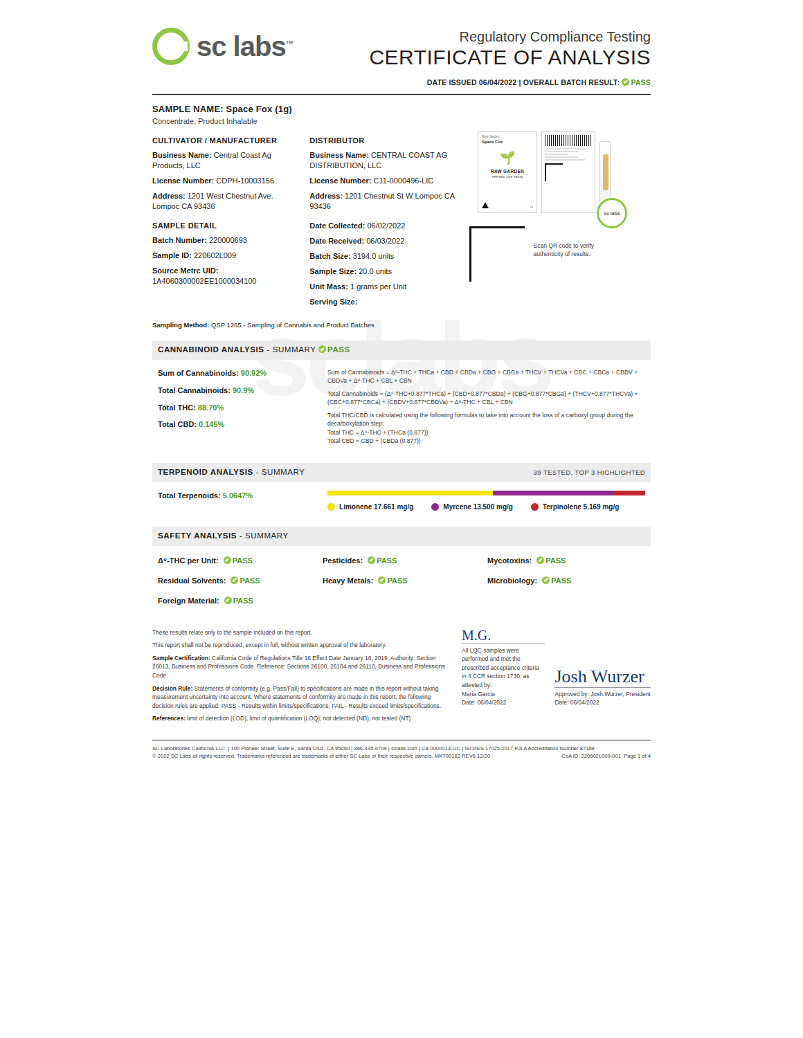sclabs
sc labs™
Regulatory Compliance Testing
CERTIFICATE OF ANALYSIS
DATE ISSUED 06/04/2022 | OVERALL BATCH RESULT: PASS
SAMPLE NAME: Space Fox (1g)
Concentrate, Product Inhalable
Cultivator / Manufacturer
Business Name: Central Coast Ag Products, LLC
License Number: CDPH-10003156
Address: 1201 West Chestnut Ave. Lompoc CA 93436
Sample Detail
Batch Number: 220000693
Sample ID: 220602L009
Source Metrc UID:
1A4060300002EE1000034100
Distributor
Business Name: CENTRAL COAST AG DISTRIBUTION, LLC
License Number: C11-0000496-LIC
Address: 1201 Chestnut St W Lompoc CA 93436
Date Collected: 06/02/2022
Date Received: 06/03/2022
Batch Size: 3194.0 units
Sample Size: 20.0 units
Unit Mass: 1 grams per Unit
Serving Size:
Raw Garden
Space Fox
🌱
RAW GARDENREFINED LIVE RESIN
1g
sc labs
Scan QR code to verify authenticity of results.
Sampling Method: QSP 1265 - Sampling of Cannabis and Product Batches
CANNABINOID ANALYSIS - SUMMARY PASS
Sum of Cannabinoids: 90.92%
Total Cannabinoids: 90.9%
Total THC: 88.70%
Total CBD: 0.145%
Sum of Cannabinoids = Δ⁹-THC + THCa + CBD + CBDa + CBG + CBGa + THCV + THCVa + CBC + CBCa + CBDV + CBDVa + Δ⁸-THC + CBL + CBN
Total Cannabinoids = (Δ⁹-THC+0.877*THCa) + (CBD+0.877*CBDa) + (CBG+0.877*CBGa) + (THCV+0.877*THCVa) + (CBC+0.877*CBCa) + (CBDV+0.877*CBDVa) + Δ⁸-THC + CBL + CBN
Total THC/CBD is calculated using the following formulas to take into account the loss of a carboxyl group during the decarboxylation step:
Total THC = Δ⁹-THC + (THCa (0.877))
Total CBD = CBD + (CBDa (0.877))
TERPENOID ANALYSIS - SUMMARY
39 TESTED, TOP 3 HIGHLIGHTED
Total Terpenoids: 5.0647%
Limonene 17.661 mg/g
Myrcene 13.500 mg/g
Terpinolene 5.169 mg/g
SAFETY ANALYSIS - SUMMARY
Δ⁹-THC per Unit: PASS
Pesticides: PASS
Mycotoxins: PASS
Residual Solvents: PASS
Heavy Metals: PASS
Microbiology: PASS
Foreign Material: PASS
These results relate only to the sample included on this report.
This report shall not be reproduced, except in full, without written approval of the laboratory.
Sample Certification: California Code of Regulations Title 16 Effect Date January 16, 2019. Authority: Section 26013, Business and Professions Code. Reference: Sections 26100, 26104 and 26110, Business and Professions Code.
Decision Rule: Statements of conformity (e.g. Pass/Fail) to specifications are made in this report without taking measurement uncertainty into account. Where statements of conformity are made in this report, the following decision rules are applied: PASS - Results within limits/specifications, FAIL - Results exceed limits/specifications.
References: limit of detection (LOD), limit of quantification (LOQ), not detected (ND), not tested (NT)
M.G.
All LQC samples were performed and met the prescribed acceptance criteria in 4 CCR section 1730, as attested by:
Maria Garcia
Date: 06/04/2022
Josh Wurzer
Approved by: Josh Wurzer, President
Date: 06/04/2022
SC Laboratories California LLC. | 100 Pioneer Street, Suite E, Santa Cruz, CA 95060 | 866-435-0709 | sclabs.com | C8-0000013-LIC | ISO/IES 17025:2017 PJLA Accreditation Number 87168
© 2022 SC Labs all rights reserved. Trademarks referenced are trademarks of either SC Labs or their respective owners. MKT00162 REV6 12/20
CoA ID: 220602L009-001 Page 1 of 4